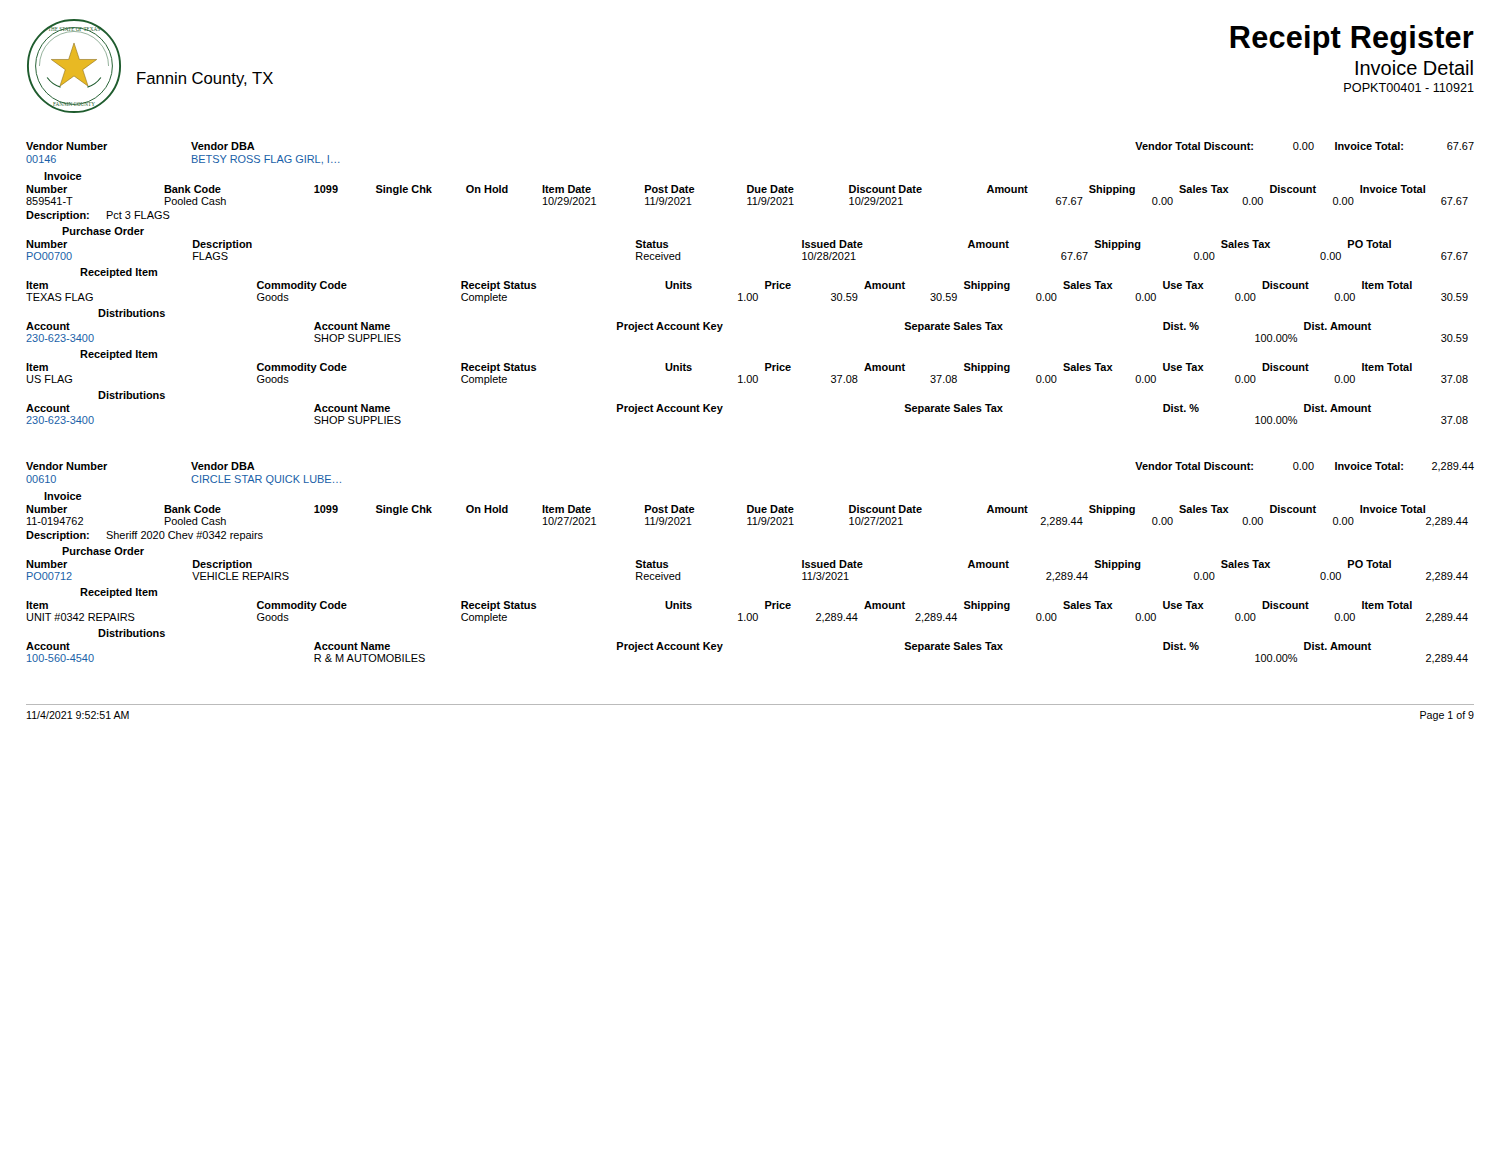THE STATE OF TEXAS FANNIN COUNTY
Fannin County, TX
Receipt Register
Invoice Detail
POPKT00401 - 110921
| Vendor Number | Vendor DBA | | Vendor Total Discount: | 0.00 | Invoice Total: | 67.67 |
| 00146 | BETSY ROSS FLAG GIRL, I… | |
Invoice
| Number | Bank Code | 1099 | Single Chk | On Hold | Item Date | Post Date | Due Date | Discount Date | Amount | Shipping | Sales Tax | Discount | Invoice Total |
| --- | --- | --- | --- | --- | --- | --- | --- | --- | --- | --- | --- | --- | --- |
| 859541-T | Pooled Cash | | | | 10/29/2021 | 11/9/2021 | 11/9/2021 | 10/29/2021 | 67.67 | 0.00 | 0.00 | 0.00 | 67.67 |
| Description: | Pct 3 FLAGS |
Purchase Order
| Number | Description | Status | Issued Date | Amount | Shipping | Sales Tax | PO Total |
| --- | --- | --- | --- | --- | --- | --- | --- |
| PO00700 | FLAGS | Received | 10/28/2021 | 67.67 | 0.00 | 0.00 | 67.67 |
Receipted Item
| Item | Commodity Code | Receipt Status | Units | Price | Amount | Shipping | Sales Tax | Use Tax | Discount | Item Total |
| --- | --- | --- | --- | --- | --- | --- | --- | --- | --- | --- |
| TEXAS FLAG | Goods | Complete | 1.00 | 30.59 | 30.59 | 0.00 | 0.00 | 0.00 | 0.00 | 30.59 |
Distributions
| Account | Account Name | Project Account Key | Separate Sales Tax | Dist. % | Dist. Amount |
| --- | --- | --- | --- | --- | --- |
| 230-623-3400 | SHOP SUPPLIES | | | 100.00% | 30.59 |
Receipted Item
| Item | Commodity Code | Receipt Status | Units | Price | Amount | Shipping | Sales Tax | Use Tax | Discount | Item Total |
| --- | --- | --- | --- | --- | --- | --- | --- | --- | --- | --- |
| US FLAG | Goods | Complete | 1.00 | 37.08 | 37.08 | 0.00 | 0.00 | 0.00 | 0.00 | 37.08 |
Distributions
| Account | Account Name | Project Account Key | Separate Sales Tax | Dist. % | Dist. Amount |
| --- | --- | --- | --- | --- | --- |
| 230-623-3400 | SHOP SUPPLIES | | | 100.00% | 37.08 |
| Vendor Number | Vendor DBA | | Vendor Total Discount: | 0.00 | Invoice Total: | 2,289.44 |
| 00610 | CIRCLE STAR QUICK LUBE… | |
Invoice
| Number | Bank Code | 1099 | Single Chk | On Hold | Item Date | Post Date | Due Date | Discount Date | Amount | Shipping | Sales Tax | Discount | Invoice Total |
| --- | --- | --- | --- | --- | --- | --- | --- | --- | --- | --- | --- | --- | --- |
| 11-0194762 | Pooled Cash | | | | 10/27/2021 | 11/9/2021 | 11/9/2021 | 10/27/2021 | 2,289.44 | 0.00 | 0.00 | 0.00 | 2,289.44 |
| Description: | Sheriff 2020 Chev #0342 repairs |
Purchase Order
| Number | Description | Status | Issued Date | Amount | Shipping | Sales Tax | PO Total |
| --- | --- | --- | --- | --- | --- | --- | --- |
| PO00712 | VEHICLE REPAIRS | Received | 11/3/2021 | 2,289.44 | 0.00 | 0.00 | 2,289.44 |
Receipted Item
| Item | Commodity Code | Receipt Status | Units | Price | Amount | Shipping | Sales Tax | Use Tax | Discount | Item Total |
| --- | --- | --- | --- | --- | --- | --- | --- | --- | --- | --- |
| UNIT #0342 REPAIRS | Goods | Complete | 1.00 | 2,289.44 | 2,289.44 | 0.00 | 0.00 | 0.00 | 0.00 | 2,289.44 |
Distributions
| Account | Account Name | Project Account Key | Separate Sales Tax | Dist. % | Dist. Amount |
| --- | --- | --- | --- | --- | --- |
| 100-560-4540 | R & M AUTOMOBILES | | | 100.00% | 2,289.44 |
11/4/2021 9:52:51 AM
Page 1 of 9